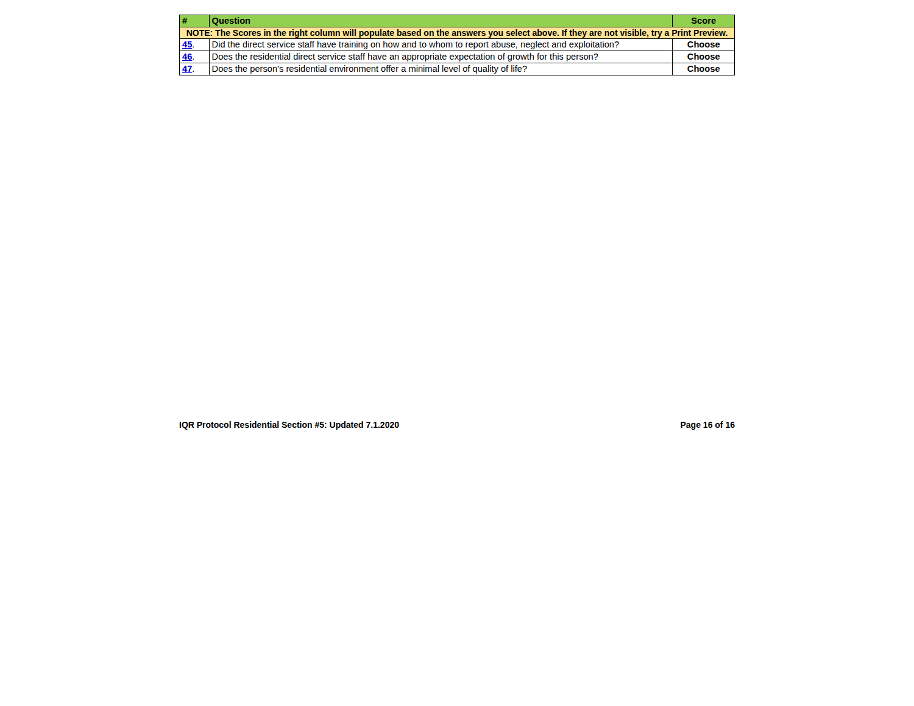| # | Question | Score |
| --- | --- | --- |
| NOTE: The Scores in the right column will populate based on the answers you select above. If they are not visible, try a Print Preview. |
| 45 . | Did the direct service staff have training on how and to whom to report abuse, neglect and exploitation? | Choose |
| 46 . | Does the residential direct service staff have an appropriate expectation of growth for this person? | Choose |
| 47 . | Does the person’s residential environment offer a minimal level of quality of life? | Choose |
IQR Protocol Residential Section #5: Updated 7.1.2020 Page 16 of 16